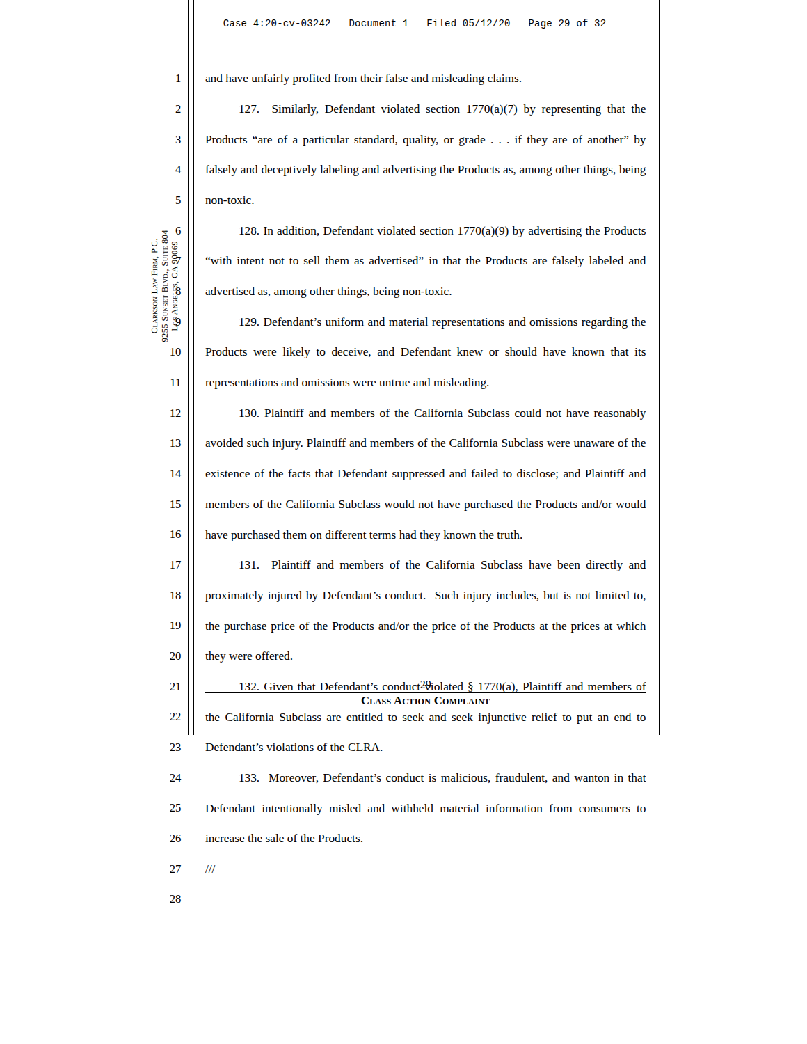Case 4:20-cv-03242 Document 1 Filed 05/12/20 Page 29 of 32
1
2
3
4
5
6
7
8
9
10
11
12
13
14
15
16
17
18
19
20
21
22
23
24
25
26
27
28
Clarkson Law Firm, P.C. 9255 Sunset Blvd., Suite 804 Los Angeles, CA 90069
and have unfairly profited from their false and misleading claims.
127. Similarly, Defendant violated section 1770(a)(7) by representing that the Products “are of a particular standard, quality, or grade . . . if they are of another” by falsely and deceptively labeling and advertising the Products as, among other things, being non-toxic.
128. In addition, Defendant violated section 1770(a)(9) by advertising the Products “with intent not to sell them as advertised” in that the Products are falsely labeled and advertised as, among other things, being non-toxic.
129. Defendant’s uniform and material representations and omissions regarding the Products were likely to deceive, and Defendant knew or should have known that its representations and omissions were untrue and misleading.
130. Plaintiff and members of the California Subclass could not have reasonably avoided such injury. Plaintiff and members of the California Subclass were unaware of the existence of the facts that Defendant suppressed and failed to disclose; and Plaintiff and members of the California Subclass would not have purchased the Products and/or would have purchased them on different terms had they known the truth.
131. Plaintiff and members of the California Subclass have been directly and proximately injured by Defendant’s conduct. Such injury includes, but is not limited to, the purchase price of the Products and/or the price of the Products at the prices at which they were offered.
132. Given that Defendant’s conduct violated § 1770(a), Plaintiff and members of the California Subclass are entitled to seek and seek injunctive relief to put an end to Defendant’s violations of the CLRA.
133. Moreover, Defendant’s conduct is malicious, fraudulent, and wanton in that Defendant intentionally misled and withheld material information from consumers to increase the sale of the Products.
///
29
Class Action Complaint